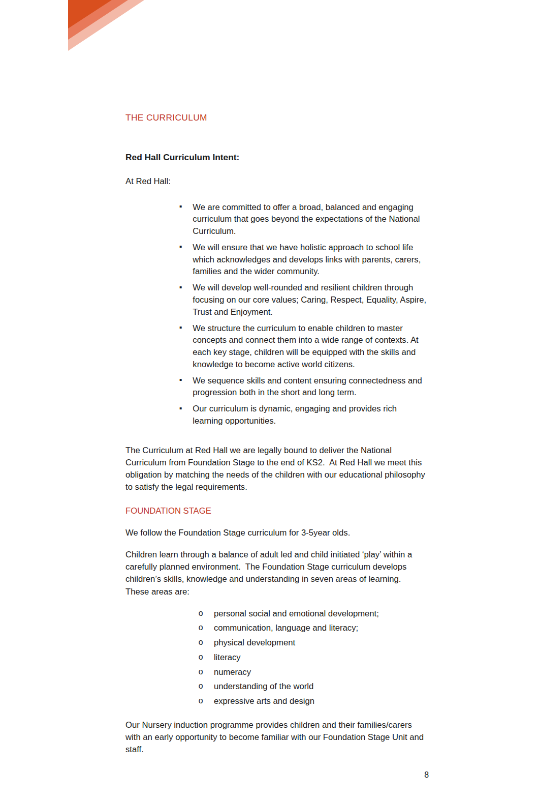THE CURRICULUM
Red Hall Curriculum Intent:
At Red Hall:
We are committed to offer a broad, balanced and engaging curriculum that goes beyond the expectations of the National Curriculum.
We will ensure that we have holistic approach to school life which acknowledges and develops links with parents, carers, families and the wider community.
We will develop well-rounded and resilient children through focusing on our core values; Caring, Respect, Equality, Aspire, Trust and Enjoyment.
We structure the curriculum to enable children to master concepts and connect them into a wide range of contexts. At each key stage, children will be equipped with the skills and knowledge to become active world citizens.
We sequence skills and content ensuring connectedness and progression both in the short and long term.
Our curriculum is dynamic, engaging and provides rich learning opportunities.
The Curriculum at Red Hall we are legally bound to deliver the National Curriculum from Foundation Stage to the end of KS2. At Red Hall we meet this obligation by matching the needs of the children with our educational philosophy to satisfy the legal requirements.
FOUNDATION STAGE
We follow the Foundation Stage curriculum for 3-5year olds.
Children learn through a balance of adult led and child initiated ‘play’ within a carefully planned environment. The Foundation Stage curriculum develops children’s skills, knowledge and understanding in seven areas of learning. These areas are:
personal social and emotional development;
communication, language and literacy;
physical development
literacy
numeracy
understanding of the world
expressive arts and design
Our Nursery induction programme provides children and their families/carers with an early opportunity to become familiar with our Foundation Stage Unit and staff.
8